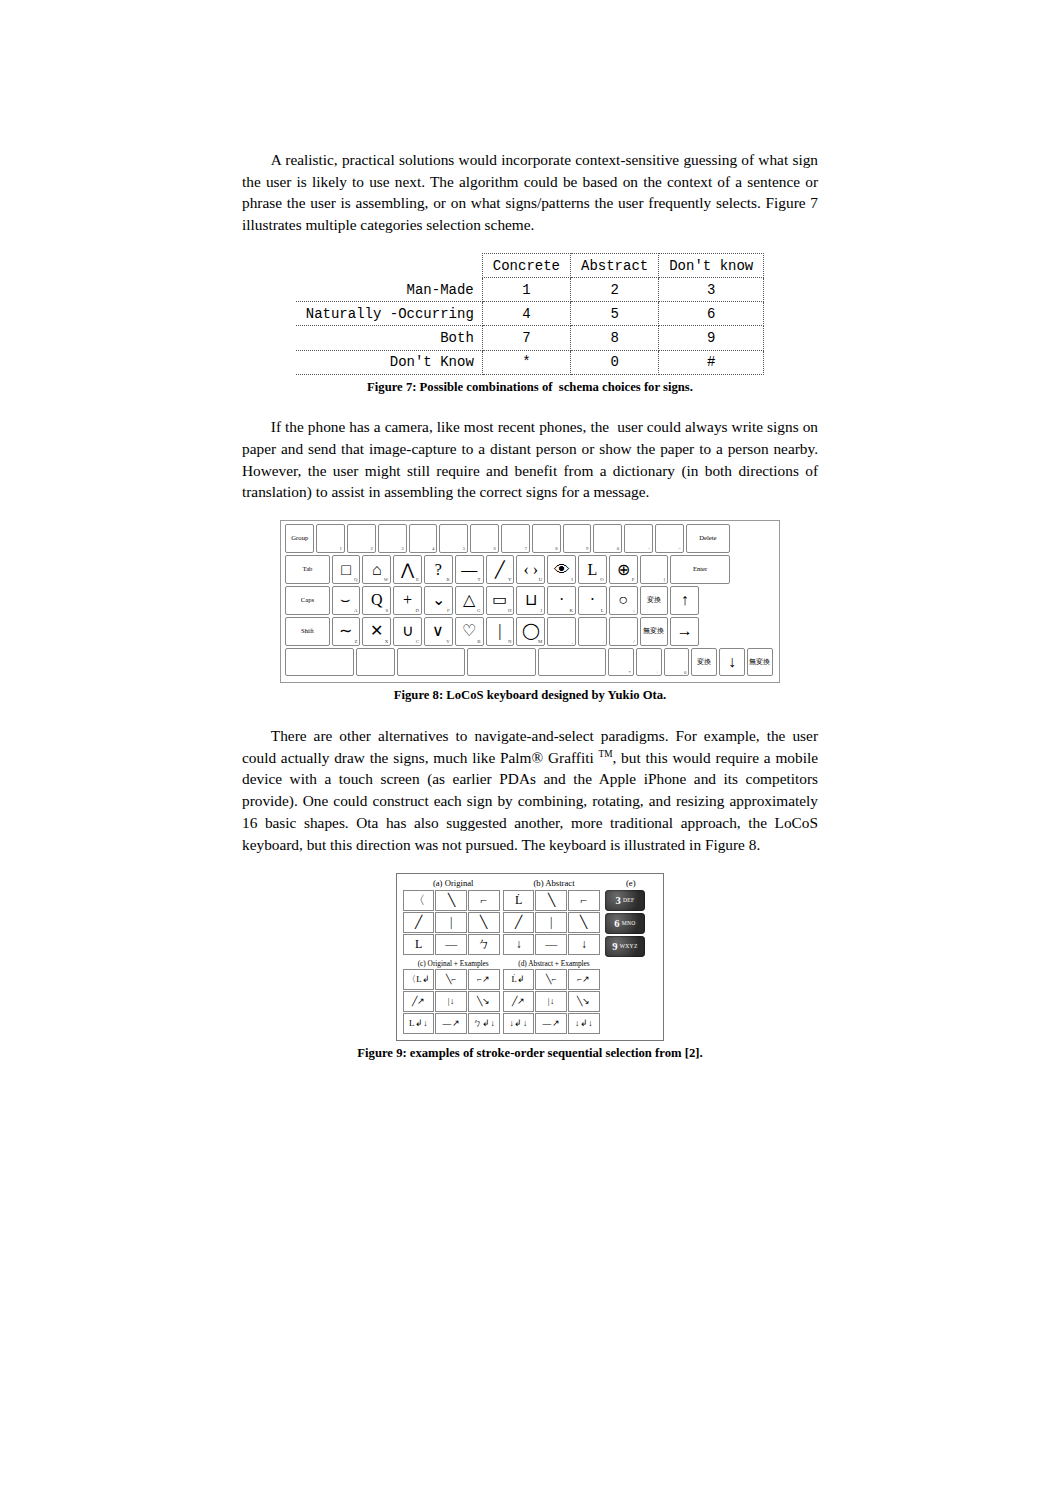A realistic, practical solutions would incorporate context-sensitive guessing of what sign the user is likely to use next. The algorithm could be based on the context of a sentence or phrase the user is assembling, or on what signs/patterns the user frequently selects. Figure 7 illustrates multiple categories selection scheme.
| | Concrete | Abstract | Don't know |
| --- | --- | --- | --- |
| Man-Made | 1 | 2 | 3 |
| Naturally -Occurring | 4 | 5 | 6 |
| Both | 7 | 8 | 9 |
| Don't Know | * | 0 | # |
Figure 7: Possible combinations of schema choices for signs.
If the phone has a camera, like most recent phones, the user could always write signs on paper and send that image-capture to a distant person or show the paper to a person nearby. However, the user might still require and benefit from a dictionary (in both directions of translation) to assist in assembling the correct signs for a message.
Group
1
2
3
4
5
6
7
8
9
0
-
=
Delete
Tab
□Q
⌂W
⋀E
?R
—T
╱Y
‹ ›U
👁I
LO
⊕P
[
Enter
Caps
⌣A
QS
+D
⌄F
△G
▭H
⊔J
·K
·L
○;
変換
↑
Shift
∼Z
✕X
∪C
∨V
♡B
|N
◯M
,
.
/
無変換
→
*
+
0
変換
↓
無変換
Figure 8: LoCoS keyboard designed by Yukio Ota.
There are other alternatives to navigate-and-select paradigms. For example, the user could actually draw the signs, much like Palm® Graffiti TM, but this would require a mobile device with a touch screen (as earlier PDAs and the Apple iPhone and its competitors provide). One could construct each sign by combining, rotating, and resizing approximately 16 basic shapes. Ota has also suggested another, more traditional approach, the LoCoS keyboard, but this direction was not pursued. The keyboard is illustrated in Figure 8.
(a) Original (b) Abstract (e)
〈
╲
⌐
╱
|
╲
L
—
ㄅ
L̇
╲
⌐
╱
|
╲
↓
—
↓
3 DEF
6 MNO
9 WXYZ
(c) Original + Examples (d) Abstract + Examples
〈L↲
╲⌐
⌐↗
╱↗
|↓
╲↘
L↲↓
—↗
ㄅ↲↓
L̇↲
╲⌐
⌐↗
╱↗
|↓
╲↘
↓↲↓
—↗
↓↲↓
Figure 9: examples of stroke-order sequential selection from [2].